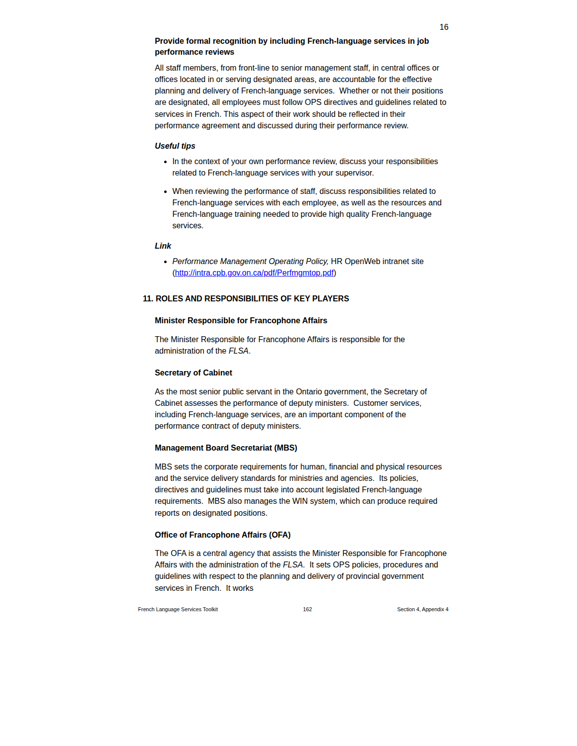16
Provide formal recognition by including French-language services in job performance reviews
All staff members, from front-line to senior management staff, in central offices or offices located in or serving designated areas, are accountable for the effective planning and delivery of French-language services. Whether or not their positions are designated, all employees must follow OPS directives and guidelines related to services in French. This aspect of their work should be reflected in their performance agreement and discussed during their performance review.
Useful tips
In the context of your own performance review, discuss your responsibilities related to French-language services with your supervisor.
When reviewing the performance of staff, discuss responsibilities related to French-language services with each employee, as well as the resources and French-language training needed to provide high quality French-language services.
Link
Performance Management Operating Policy, HR OpenWeb intranet site (http://intra.cpb.gov.on.ca/pdf/Perfmgmtop.pdf)
11. ROLES AND RESPONSIBILITIES OF KEY PLAYERS
Minister Responsible for Francophone Affairs
The Minister Responsible for Francophone Affairs is responsible for the administration of the FLSA.
Secretary of Cabinet
As the most senior public servant in the Ontario government, the Secretary of Cabinet assesses the performance of deputy ministers. Customer services, including French-language services, are an important component of the performance contract of deputy ministers.
Management Board Secretariat (MBS)
MBS sets the corporate requirements for human, financial and physical resources and the service delivery standards for ministries and agencies. Its policies, directives and guidelines must take into account legislated French-language requirements. MBS also manages the WIN system, which can produce required reports on designated positions.
Office of Francophone Affairs (OFA)
The OFA is a central agency that assists the Minister Responsible for Francophone Affairs with the administration of the FLSA. It sets OPS policies, procedures and guidelines with respect to the planning and delivery of provincial government services in French. It works
French Language Services Toolkit 162 Section 4, Appendix 4